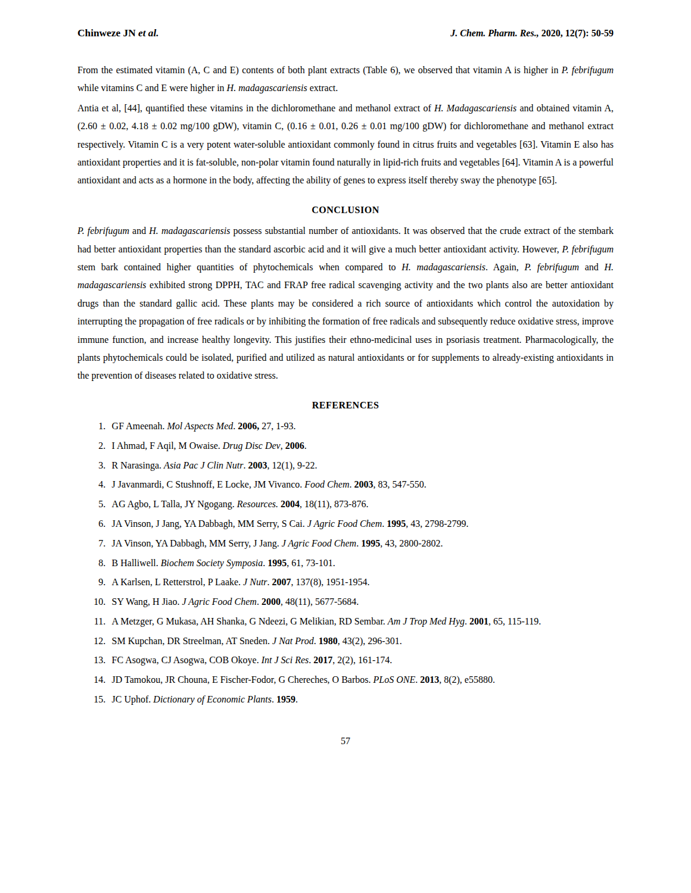Chinweze JN et al.
J. Chem. Pharm. Res., 2020, 12(7): 50-59
From the estimated vitamin (A, C and E) contents of both plant extracts (Table 6), we observed that vitamin A is higher in P. febrifugum while vitamins C and E were higher in H. madagascariensis extract.
Antia et al, [44], quantified these vitamins in the dichloromethane and methanol extract of H. Madagascariensis and obtained vitamin A, (2.60 ± 0.02, 4.18 ± 0.02 mg/100 gDW), vitamin C, (0.16 ± 0.01, 0.26 ± 0.01 mg/100 gDW) for dichloromethane and methanol extract respectively. Vitamin C is a very potent water-soluble antioxidant commonly found in citrus fruits and vegetables [63]. Vitamin E also has antioxidant properties and it is fat-soluble, non-polar vitamin found naturally in lipid-rich fruits and vegetables [64]. Vitamin A is a powerful antioxidant and acts as a hormone in the body, affecting the ability of genes to express itself thereby sway the phenotype [65].
CONCLUSION
P. febrifugum and H. madagascariensis possess substantial number of antioxidants. It was observed that the crude extract of the stembark had better antioxidant properties than the standard ascorbic acid and it will give a much better antioxidant activity. However, P. febrifugum stem bark contained higher quantities of phytochemicals when compared to H. madagascariensis. Again, P. febrifugum and H. madagascariensis exhibited strong DPPH, TAC and FRAP free radical scavenging activity and the two plants also are better antioxidant drugs than the standard gallic acid. These plants may be considered a rich source of antioxidants which control the autoxidation by interrupting the propagation of free radicals or by inhibiting the formation of free radicals and subsequently reduce oxidative stress, improve immune function, and increase healthy longevity. This justifies their ethno-medicinal uses in psoriasis treatment. Pharmacologically, the plants phytochemicals could be isolated, purified and utilized as natural antioxidants or for supplements to already-existing antioxidants in the prevention of diseases related to oxidative stress.
REFERENCES
GF Ameenah. Mol Aspects Med. 2006, 27, 1-93.
I Ahmad, F Aqil, M Owaise. Drug Disc Dev, 2006.
R Narasinga. Asia Pac J Clin Nutr. 2003, 12(1), 9-22.
J Javanmardi, C Stushnoff, E Locke, JM Vivanco. Food Chem. 2003, 83, 547-550.
AG Agbo, L Talla, JY Ngogang. Resources. 2004, 18(11), 873-876.
JA Vinson, J Jang, YA Dabbagh, MM Serry, S Cai. J Agric Food Chem. 1995, 43, 2798-2799.
JA Vinson, YA Dabbagh, MM Serry, J Jang. J Agric Food Chem. 1995, 43, 2800-2802.
B Halliwell. Biochem Society Symposia. 1995, 61, 73-101.
A Karlsen, L Retterstrol, P Laake. J Nutr. 2007, 137(8), 1951-1954.
SY Wang, H Jiao. J Agric Food Chem. 2000, 48(11), 5677-5684.
A Metzger, G Mukasa, AH Shanka, G Ndeezi, G Melikian, RD Sembar. Am J Trop Med Hyg. 2001, 65, 115-119.
SM Kupchan, DR Streelman, AT Sneden. J Nat Prod. 1980, 43(2), 296-301.
FC Asogwa, CJ Asogwa, COB Okoye. Int J Sci Res. 2017, 2(2), 161-174.
JD Tamokou, JR Chouna, E Fischer-Fodor, G Chereches, O Barbos. PLoS ONE. 2013, 8(2), e55880.
JC Uphof. Dictionary of Economic Plants. 1959.
57